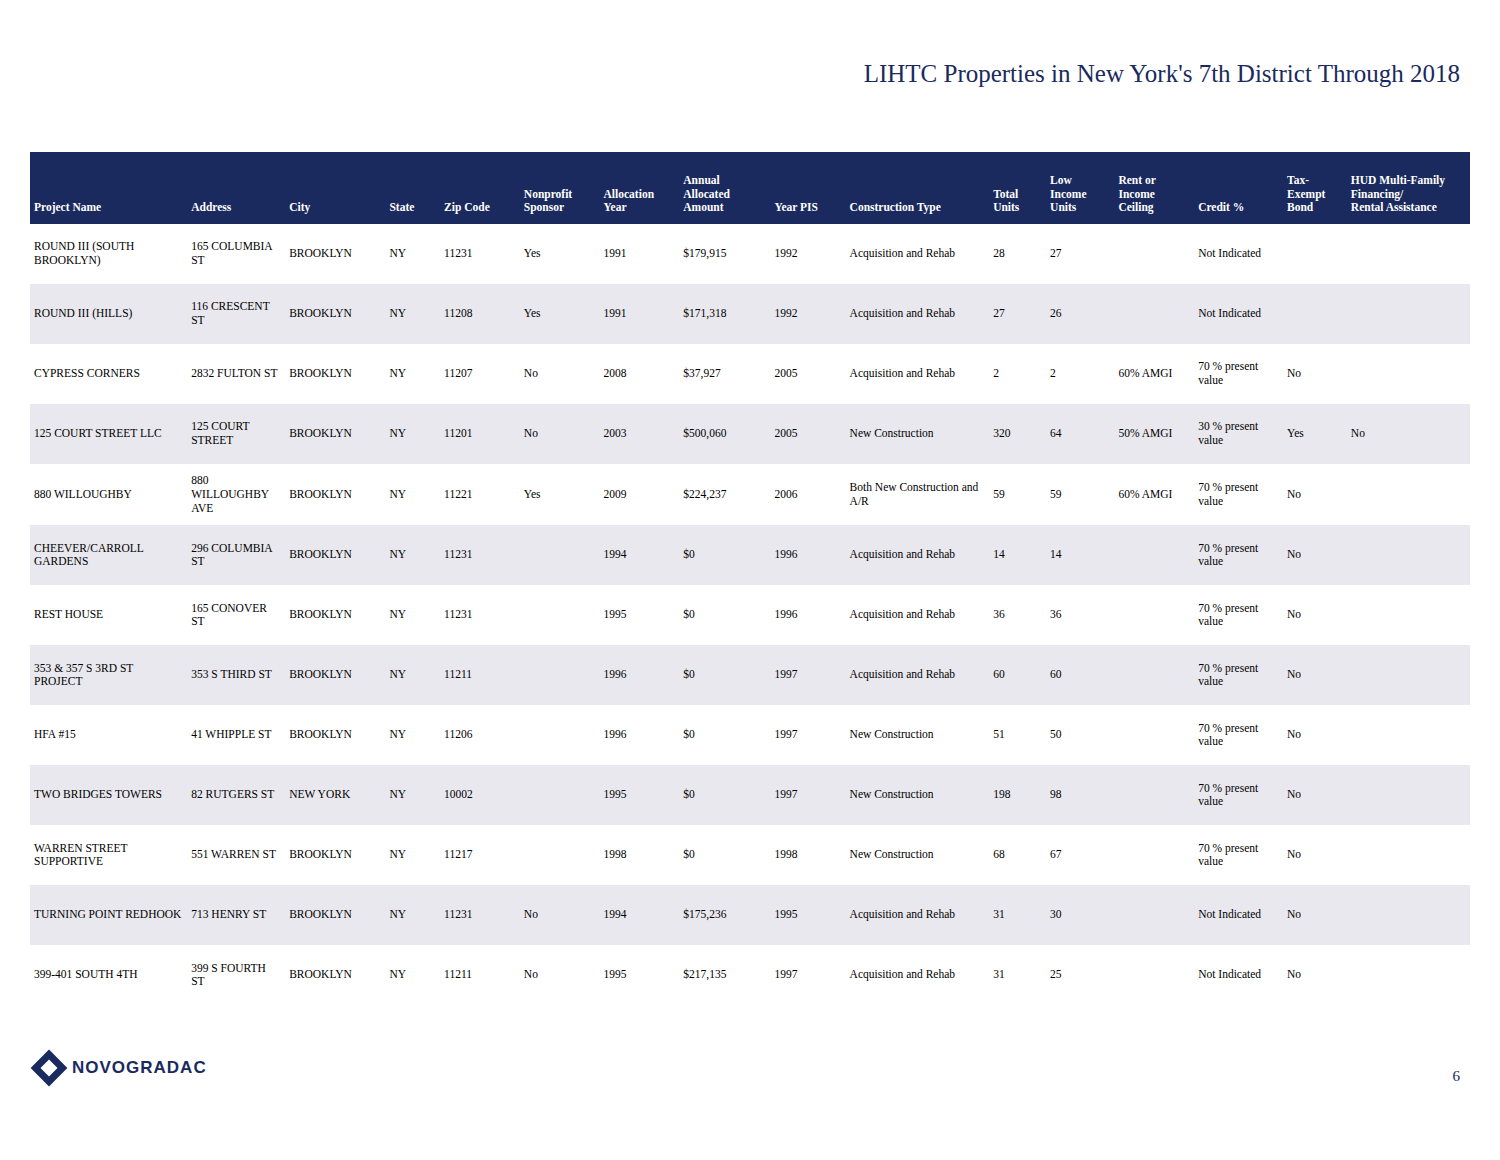LIHTC Properties in New York's 7th District Through 2018
| Project Name | Address | City | State | Zip Code | Nonprofit Sponsor | Allocation Year | Annual Allocated Amount | Year PIS | Construction Type | Total Units | Low Income Units | Rent or Income Ceiling | Credit % | Tax-Exempt Bond | HUD Multi-Family Financing/ Rental Assistance |
| --- | --- | --- | --- | --- | --- | --- | --- | --- | --- | --- | --- | --- | --- | --- | --- |
| ROUND III (SOUTH BROOKLYN) | 165 COLUMBIA ST | BROOKLYN | NY | 11231 | Yes | 1991 | $179,915 | 1992 | Acquisition and Rehab | 28 | 27 | | Not Indicated | | |
| ROUND III (HILLS) | 116 CRESCENT ST | BROOKLYN | NY | 11208 | Yes | 1991 | $171,318 | 1992 | Acquisition and Rehab | 27 | 26 | | Not Indicated | | |
| CYPRESS CORNERS | 2832 FULTON ST | BROOKLYN | NY | 11207 | No | 2008 | $37,927 | 2005 | Acquisition and Rehab | 2 | 2 | 60% AMGI | 70 % present value | No | |
| 125 COURT STREET LLC | 125 COURT STREET | BROOKLYN | NY | 11201 | No | 2003 | $500,060 | 2005 | New Construction | 320 | 64 | 50% AMGI | 30 % present value | Yes | No |
| 880 WILLOUGHBY | 880 WILLOUGHBY AVE | BROOKLYN | NY | 11221 | Yes | 2009 | $224,237 | 2006 | Both New Construction and A/R | 59 | 59 | 60% AMGI | 70 % present value | No | |
| CHEEVER/CARROLL GARDENS | 296 COLUMBIA ST | BROOKLYN | NY | 11231 | | 1994 | $0 | 1996 | Acquisition and Rehab | 14 | 14 | | 70 % present value | No | |
| REST HOUSE | 165 CONOVER ST | BROOKLYN | NY | 11231 | | 1995 | $0 | 1996 | Acquisition and Rehab | 36 | 36 | | 70 % present value | No | |
| 353 & 357 S 3RD ST PROJECT | 353 S THIRD ST | BROOKLYN | NY | 11211 | | 1996 | $0 | 1997 | Acquisition and Rehab | 60 | 60 | | 70 % present value | No | |
| HFA #15 | 41 WHIPPLE ST | BROOKLYN | NY | 11206 | | 1996 | $0 | 1997 | New Construction | 51 | 50 | | 70 % present value | No | |
| TWO BRIDGES TOWERS | 82 RUTGERS ST | NEW YORK | NY | 10002 | | 1995 | $0 | 1997 | New Construction | 198 | 98 | | 70 % present value | No | |
| WARREN STREET SUPPORTIVE | 551 WARREN ST | BROOKLYN | NY | 11217 | | 1998 | $0 | 1998 | New Construction | 68 | 67 | | 70 % present value | No | |
| TURNING POINT REDHOOK | 713 HENRY ST | BROOKLYN | NY | 11231 | No | 1994 | $175,236 | 1995 | Acquisition and Rehab | 31 | 30 | | Not Indicated | No | |
| 399-401 SOUTH 4TH | 399 S FOURTH ST | BROOKLYN | NY | 11211 | No | 1995 | $217,135 | 1997 | Acquisition and Rehab | 31 | 25 | | Not Indicated | No | |
NOVOGRADAC
6